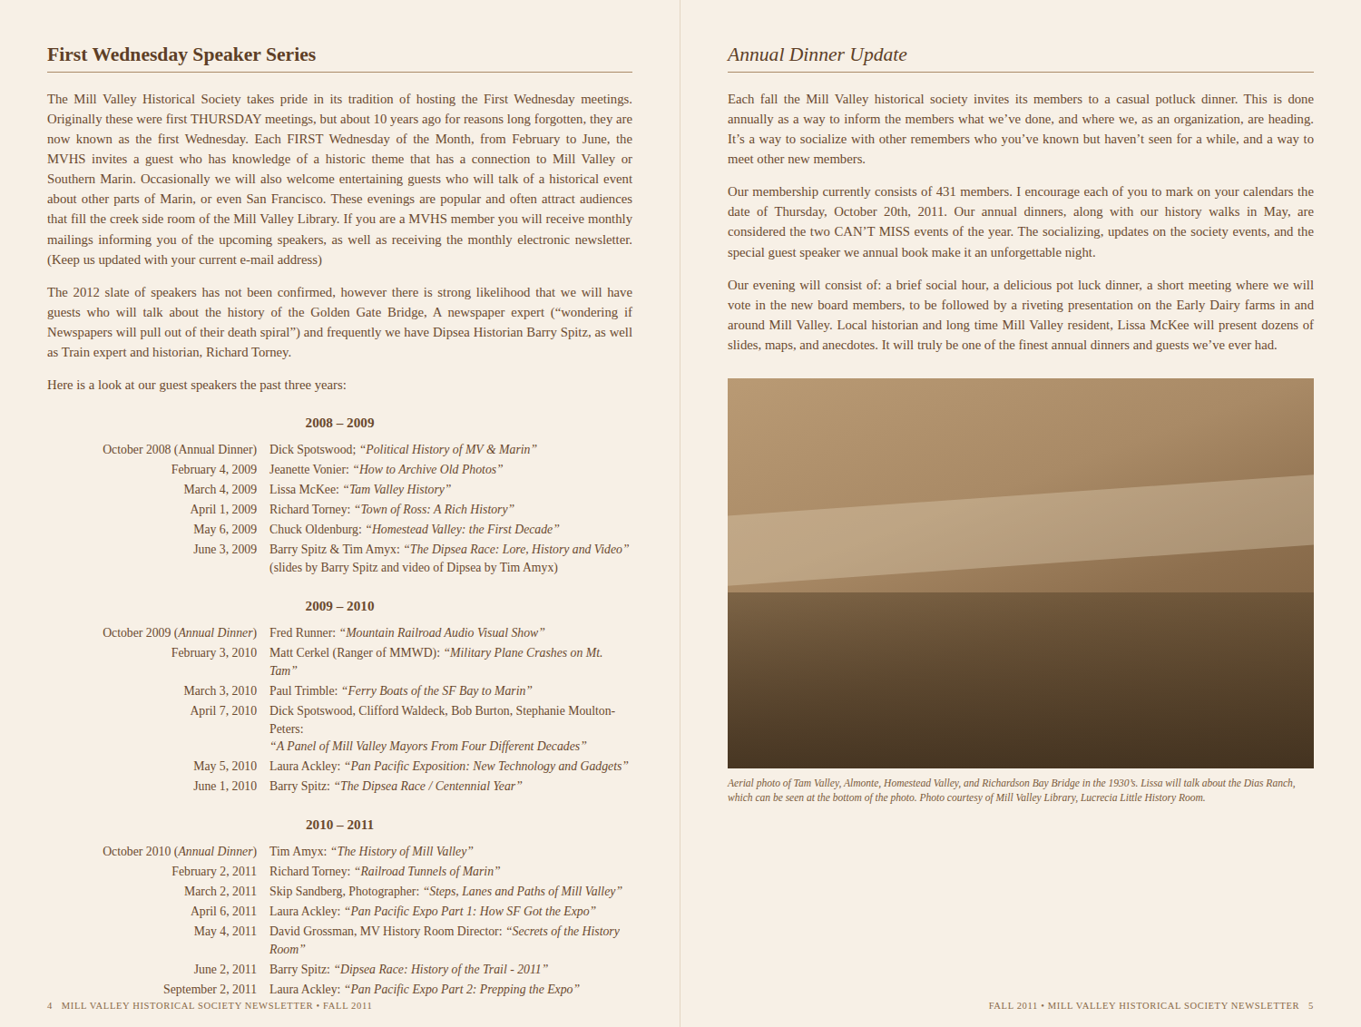First Wednesday Speaker Series
The Mill Valley Historical Society takes pride in its tradition of hosting the First Wednesday meetings. Originally these were first THURSDAY meetings, but about 10 years ago for reasons long forgotten, they are now known as the first Wednesday. Each FIRST Wednesday of the Month, from February to June, the MVHS invites a guest who has knowledge of a historic theme that has a connection to Mill Valley or Southern Marin. Occasionally we will also welcome entertaining guests who will talk of a historical event about other parts of Marin, or even San Francisco. These evenings are popular and often attract audiences that fill the creek side room of the Mill Valley Library. If you are a MVHS member you will receive monthly mailings informing you of the upcoming speakers, as well as receiving the monthly electronic newsletter. (Keep us updated with your current e-mail address)
The 2012 slate of speakers has not been confirmed, however there is strong likelihood that we will have guests who will talk about the history of the Golden Gate Bridge, A newspaper expert (“wondering if Newspapers will pull out of their death spiral”) and frequently we have Dipsea Historian Barry Spitz, as well as Train expert and historian, Richard Torney.
Here is a look at our guest speakers the past three years:
2008 – 2009
| October 2008 (Annual Dinner) | Dick Spotswood; “Political History of MV & Marin” |
| February 4, 2009 | Jeanette Vonier: “How to Archive Old Photos” |
| March 4, 2009 | Lissa McKee: “Tam Valley History” |
| April 1, 2009 | Richard Torney: “Town of Ross: A Rich History” |
| May 6, 2009 | Chuck Oldenburg: “Homestead Valley: the First Decade” |
| June 3, 2009 | Barry Spitz & Tim Amyx: “The Dipsea Race: Lore, History and Video” (slides by Barry Spitz and video of Dipsea by Tim Amyx) |
2009 – 2010
| October 2009 ( Annual Dinner ) | Fred Runner: “Mountain Railroad Audio Visual Show” |
| February 3, 2010 | Matt Cerkel (Ranger of MMWD): “Military Plane Crashes on Mt. Tam” |
| March 3, 2010 | Paul Trimble: “Ferry Boats of the SF Bay to Marin” |
| April 7, 2010 | Dick Spotswood, Clifford Waldeck, Bob Burton, Stephanie Moulton-Peters: “A Panel of Mill Valley Mayors From Four Different Decades” |
| May 5, 2010 | Laura Ackley: “Pan Pacific Exposition: New Technology and Gadgets” |
| June 1, 2010 | Barry Spitz: “The Dipsea Race / Centennial Year” |
2010 – 2011
| October 2010 ( Annual Dinner ) | Tim Amyx: “The History of Mill Valley” |
| February 2, 2011 | Richard Torney: “Railroad Tunnels of Marin” |
| March 2, 2011 | Skip Sandberg, Photographer: “Steps, Lanes and Paths of Mill Valley” |
| April 6, 2011 | Laura Ackley: “Pan Pacific Expo Part 1: How SF Got the Expo” |
| May 4, 2011 | David Grossman, MV History Room Director: “Secrets of the History Room” |
| June 2, 2011 | Barry Spitz: “Dipsea Race: History of the Trail - 2011” |
| September 2, 2011 | Laura Ackley: “Pan Pacific Expo Part 2: Prepping the Expo” |
4 MILL VALLEY HISTORICAL SOCIETY NEWSLETTER • FALL 2011
Annual Dinner Update
Each fall the Mill Valley historical society invites its members to a casual potluck dinner. This is done annually as a way to inform the members what we’ve done, and where we, as an organization, are heading. It’s a way to socialize with other remembers who you’ve known but haven’t seen for a while, and a way to meet other new members.
Our membership currently consists of 431 members. I encourage each of you to mark on your calendars the date of Thursday, October 20th, 2011. Our annual dinners, along with our history walks in May, are considered the two CAN’T MISS events of the year. The socializing, updates on the society events, and the special guest speaker we annual book make it an unforgettable night.
Our evening will consist of: a brief social hour, a delicious pot luck dinner, a short meeting where we will vote in the new board members, to be followed by a riveting presentation on the Early Dairy farms in and around Mill Valley. Local historian and long time Mill Valley resident, Lissa McKee will present dozens of slides, maps, and anecdotes. It will truly be one of the finest annual dinners and guests we’ve ever had.
Aerial photo of Tam Valley, Almonte, Homestead Valley, and Richardson Bay Bridge in the 1930’s. Lissa will talk about the Dias Ranch, which can be seen at the bottom of the photo. Photo courtesy of Mill Valley Library, Lucrecia Little History Room.
FALL 2011 • MILL VALLEY HISTORICAL SOCIETY NEWSLETTER 5